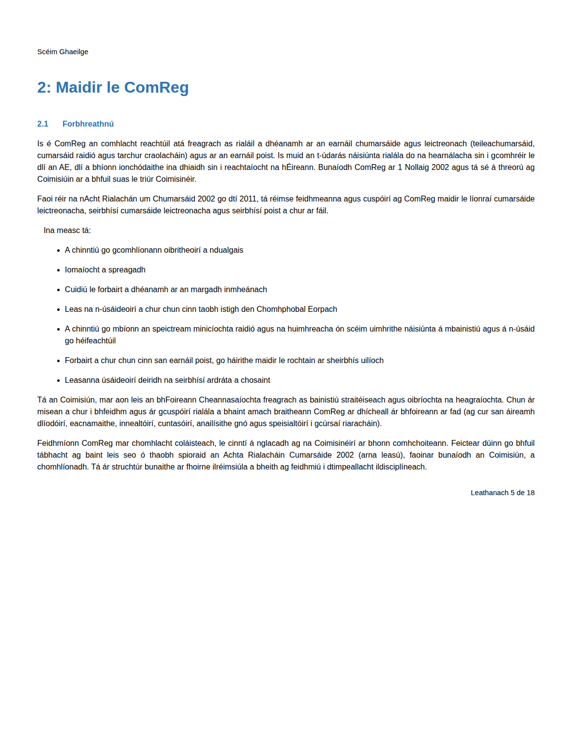Scéim Ghaeilge
2: Maidir le ComReg
2.1 Forbhreathnú
Is é ComReg an comhlacht reachtúil atá freagrach as rialáil a dhéanamh ar an earnáil chumarsáide agus leictreonach (teileachumarsáid, cumarsáid raidió agus tarchur craolacháin) agus ar an earnáil poist. Is muid an t-údarás náisiúnta rialála do na hearnálacha sin i gcomhréir le dlí an AE, dlí a bhíonn ionchódaithe ina dhiaidh sin i reachtaíocht na hÉireann. Bunaíodh ComReg ar 1 Nollaig 2002 agus tá sé á threorú ag Coimisiúin ar a bhfuil suas le triúr Coimisinéir.
Faoi réir na nAcht Rialachán um Chumarsáid 2002 go dtí 2011, tá réimse feidhmeanna agus cuspóirí ag ComReg maidir le líonraí cumarsáide leictreonacha, seirbhísí cumarsáide leictreonacha agus seirbhísí poist a chur ar fáil.
Ina measc tá:
A chinntiú go gcomhlíonann oibritheoirí a ndualgais
Iomaíocht a spreagadh
Cuidiú le forbairt a dhéanamh ar an margadh inmheánach
Leas na n-úsáideoirí a chur chun cinn taobh istigh den Chomhphobal Eorpach
A chinntiú go mbíonn an speictream minicíochta raidió agus na huimhreacha ón scéim uimhrithe náisiúnta á mbainistiú agus á n-úsáid go héifeachtúil
Forbairt a chur chun cinn san earnáil poist, go háirithe maidir le rochtain ar sheirbhís uilíoch
Leasanna úsáideoirí deiridh na seirbhísí ardráta a chosaint
Tá an Coimisiún, mar aon leis an bhFoireann Cheannasaíochta freagrach as bainistiú straitéiseach agus oibríochta na heagraíochta. Chun ár misean a chur i bhfeidhm agus ár gcuspóirí rialála a bhaint amach braitheann ComReg ar dhícheall ár bhfoireann ar fad (ag cur san áireamh dlíodóirí, eacnamaithe, innealtóirí, cuntasóirí, anailísithe gnó agus speisialtóirí i gcúrsaí riaracháin).
Feidhmíonn ComReg mar chomhlacht coláisteach, le cinntí á nglacadh ag na Coimisinéirí ar bhonn comhchoiteann. Feictear dúinn go bhfuil tábhacht ag baint leis seo ó thaobh spioraid an Achta Rialacháin Cumarsáide 2002 (arna leasú), faoinar bunaíodh an Coimisiún, a chomhlíonadh. Tá ár struchtúr bunaithe ar fhoirne ilréimsiúla a bheith ag feidhmiú i dtimpeallacht ildisciplíneach.
Leathanach 5 de 18